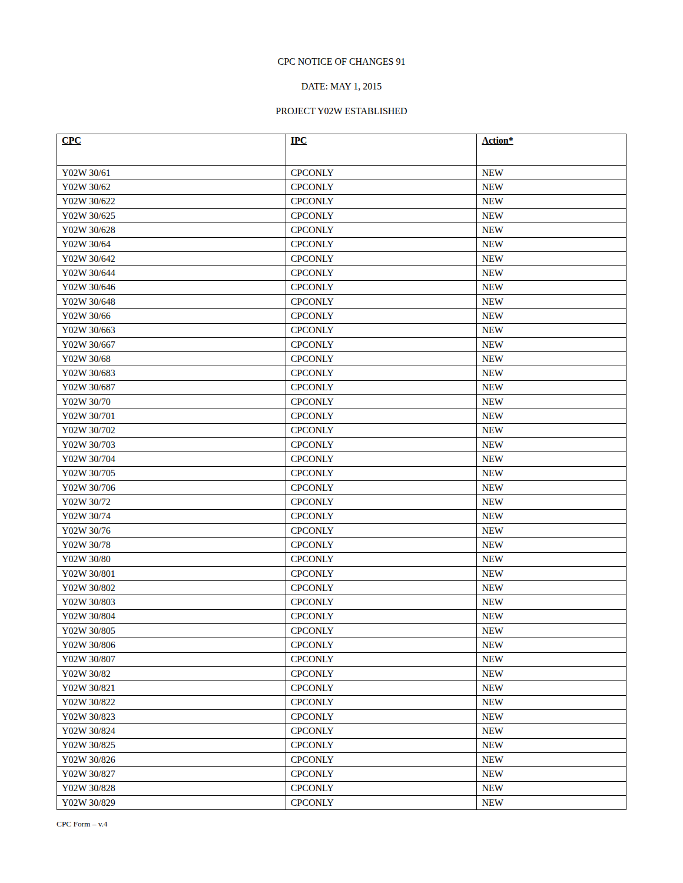CPC NOTICE OF CHANGES 91
DATE: MAY 1, 2015
PROJECT Y02W ESTABLISHED
| CPC | IPC | Action* |
| --- | --- | --- |
| Y02W 30/61 | CPCONLY | NEW |
| Y02W 30/62 | CPCONLY | NEW |
| Y02W 30/622 | CPCONLY | NEW |
| Y02W 30/625 | CPCONLY | NEW |
| Y02W 30/628 | CPCONLY | NEW |
| Y02W 30/64 | CPCONLY | NEW |
| Y02W 30/642 | CPCONLY | NEW |
| Y02W 30/644 | CPCONLY | NEW |
| Y02W 30/646 | CPCONLY | NEW |
| Y02W 30/648 | CPCONLY | NEW |
| Y02W 30/66 | CPCONLY | NEW |
| Y02W 30/663 | CPCONLY | NEW |
| Y02W 30/667 | CPCONLY | NEW |
| Y02W 30/68 | CPCONLY | NEW |
| Y02W 30/683 | CPCONLY | NEW |
| Y02W 30/687 | CPCONLY | NEW |
| Y02W 30/70 | CPCONLY | NEW |
| Y02W 30/701 | CPCONLY | NEW |
| Y02W 30/702 | CPCONLY | NEW |
| Y02W 30/703 | CPCONLY | NEW |
| Y02W 30/704 | CPCONLY | NEW |
| Y02W 30/705 | CPCONLY | NEW |
| Y02W 30/706 | CPCONLY | NEW |
| Y02W 30/72 | CPCONLY | NEW |
| Y02W 30/74 | CPCONLY | NEW |
| Y02W 30/76 | CPCONLY | NEW |
| Y02W 30/78 | CPCONLY | NEW |
| Y02W 30/80 | CPCONLY | NEW |
| Y02W 30/801 | CPCONLY | NEW |
| Y02W 30/802 | CPCONLY | NEW |
| Y02W 30/803 | CPCONLY | NEW |
| Y02W 30/804 | CPCONLY | NEW |
| Y02W 30/805 | CPCONLY | NEW |
| Y02W 30/806 | CPCONLY | NEW |
| Y02W 30/807 | CPCONLY | NEW |
| Y02W 30/82 | CPCONLY | NEW |
| Y02W 30/821 | CPCONLY | NEW |
| Y02W 30/822 | CPCONLY | NEW |
| Y02W 30/823 | CPCONLY | NEW |
| Y02W 30/824 | CPCONLY | NEW |
| Y02W 30/825 | CPCONLY | NEW |
| Y02W 30/826 | CPCONLY | NEW |
| Y02W 30/827 | CPCONLY | NEW |
| Y02W 30/828 | CPCONLY | NEW |
| Y02W 30/829 | CPCONLY | NEW |
CPC Form – v.4